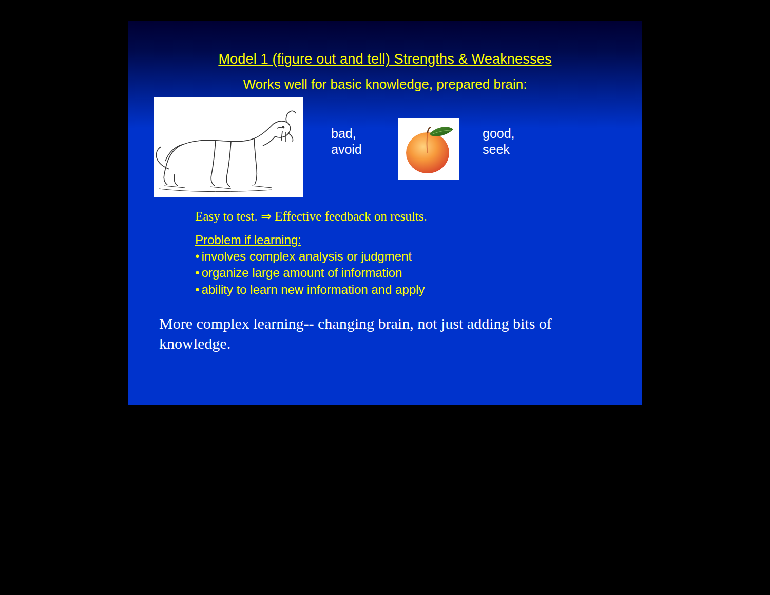Model 1 (figure out and tell) Strengths & Weaknesses
Works well for basic knowledge, prepared brain:
bad,
avoid
good,
seek
Easy to test. ⇒ Effective feedback on results.
Problem if learning:
involves complex analysis or judgment
organize large amount of information
ability to learn new information and apply
More complex learning-- changing brain, not just adding bits of knowledge.